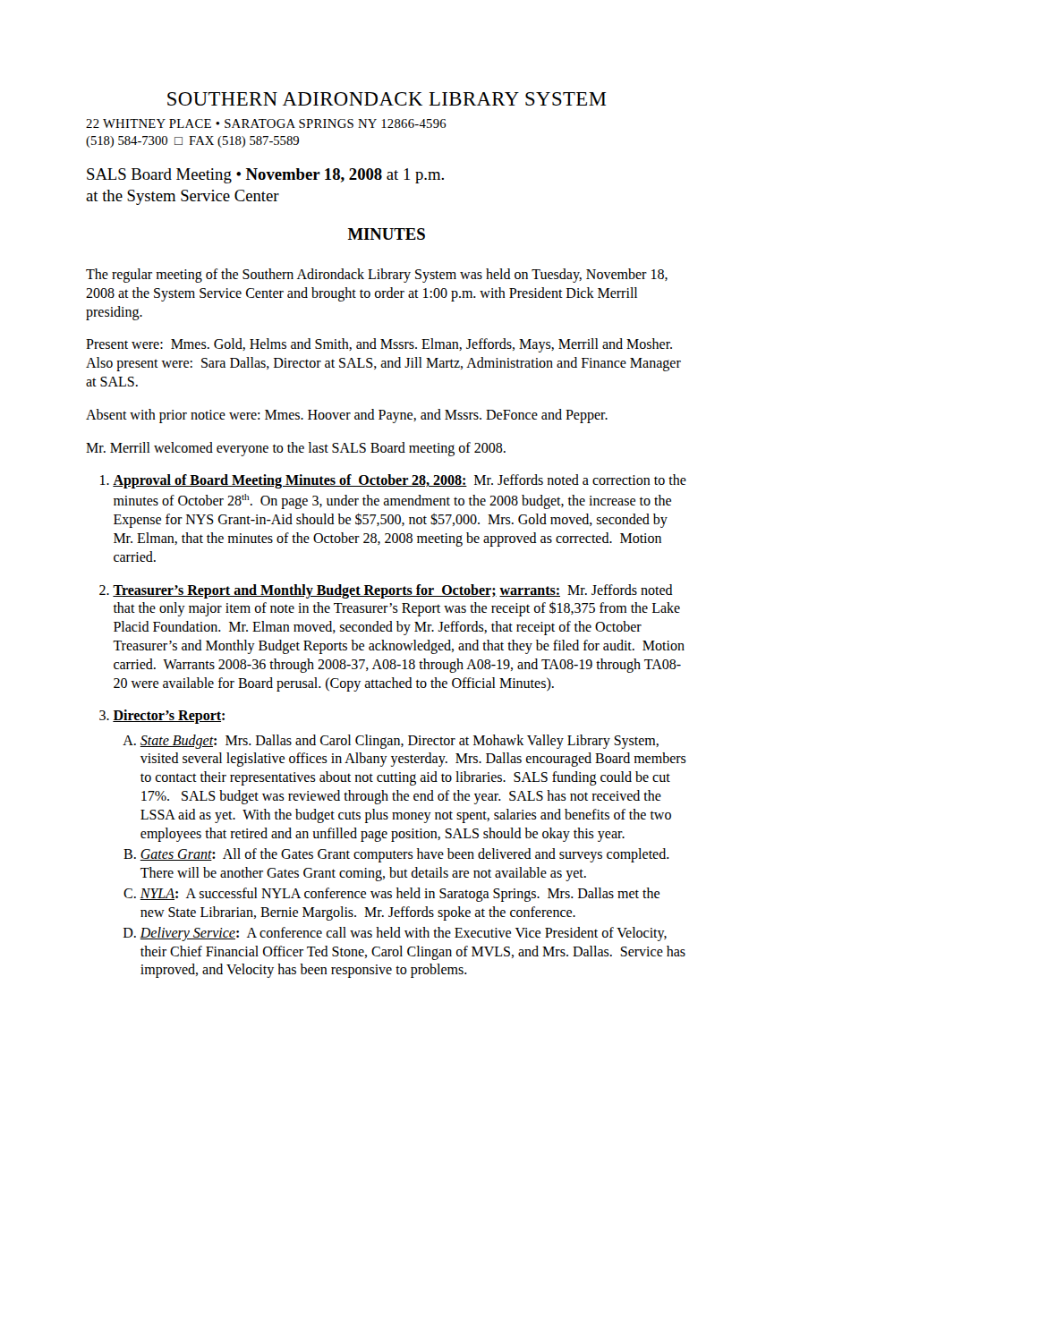SOUTHERN ADIRONDACK LIBRARY SYSTEM
22 WHITNEY PLACE • SARATOGA SPRINGS NY 12866-4596
(518) 584-7300 □ FAX (518) 587-5589
SALS Board Meeting • November 18, 2008 at 1 p.m.
at the System Service Center
MINUTES
The regular meeting of the Southern Adirondack Library System was held on Tuesday, November 18, 2008 at the System Service Center and brought to order at 1:00 p.m. with President Dick Merrill presiding.
Present were: Mmes. Gold, Helms and Smith, and Mssrs. Elman, Jeffords, Mays, Merrill and Mosher. Also present were: Sara Dallas, Director at SALS, and Jill Martz, Administration and Finance Manager at SALS.
Absent with prior notice were: Mmes. Hoover and Payne, and Mssrs. DeFonce and Pepper.
Mr. Merrill welcomed everyone to the last SALS Board meeting of 2008.
Approval of Board Meeting Minutes of October 28, 2008: Mr. Jeffords noted a correction to the minutes of October 28th. On page 3, under the amendment to the 2008 budget, the increase to the Expense for NYS Grant-in-Aid should be $57,500, not $57,000. Mrs. Gold moved, seconded by Mr. Elman, that the minutes of the October 28, 2008 meeting be approved as corrected. Motion carried.
Treasurer’s Report and Monthly Budget Reports for October; warrants: Mr. Jeffords noted that the only major item of note in the Treasurer’s Report was the receipt of $18,375 from the Lake Placid Foundation. Mr. Elman moved, seconded by Mr. Jeffords, that receipt of the October Treasurer’s and Monthly Budget Reports be acknowledged, and that they be filed for audit. Motion carried. Warrants 2008-36 through 2008-37, A08-18 through A08-19, and TA08-19 through TA08-20 were available for Board perusal. (Copy attached to the Official Minutes).
Director’s Report:
State Budget: Mrs. Dallas and Carol Clingan, Director at Mohawk Valley Library System, visited several legislative offices in Albany yesterday. Mrs. Dallas encouraged Board members to contact their representatives about not cutting aid to libraries. SALS funding could be cut 17%. SALS budget was reviewed through the end of the year. SALS has not received the LSSA aid as yet. With the budget cuts plus money not spent, salaries and benefits of the two employees that retired and an unfilled page position, SALS should be okay this year.
Gates Grant: All of the Gates Grant computers have been delivered and surveys completed. There will be another Gates Grant coming, but details are not available as yet.
NYLA: A successful NYLA conference was held in Saratoga Springs. Mrs. Dallas met the new State Librarian, Bernie Margolis. Mr. Jeffords spoke at the conference.
Delivery Service: A conference call was held with the Executive Vice President of Velocity, their Chief Financial Officer Ted Stone, Carol Clingan of MVLS, and Mrs. Dallas. Service has improved, and Velocity has been responsive to problems.